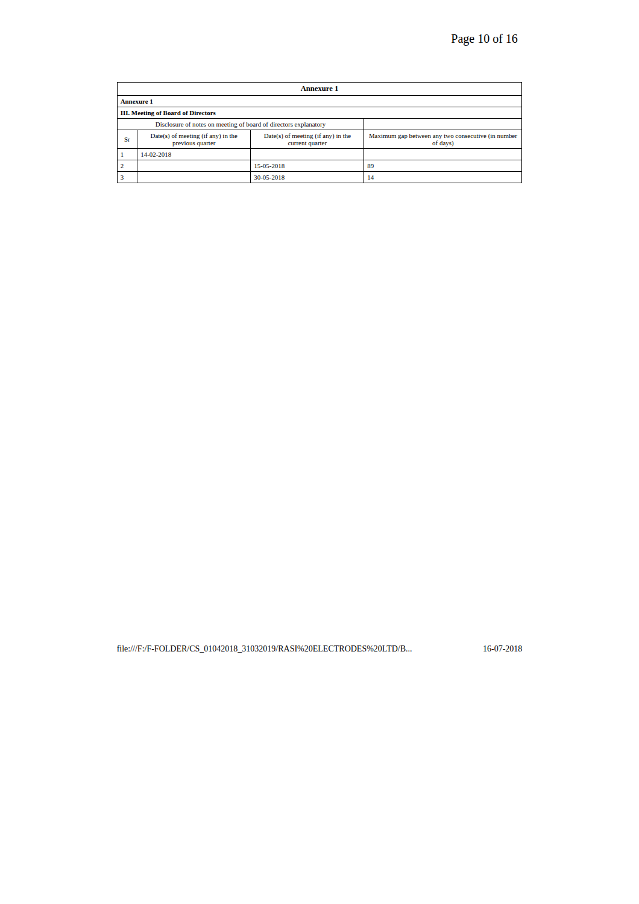Page 10 of 16
| Annexure 1 |
| Annexure 1 |
| III. Meeting of Board of Directors |
| Disclosure of notes on meeting of board of directors explanatory | |
| Sr | Date(s) of meeting (if any) in the previous quarter | Date(s) of meeting (if any) in the current quarter | Maximum gap between any two consecutive (in number of days) |
| 1 | 14-02-2018 | | |
| 2 | | 15-05-2018 | 89 |
| 3 | | 30-05-2018 | 14 |
file:///F:/F-FOLDER/CS_01042018_31032019/RASI%20ELECTRODES%20LTD/B...
16-07-2018